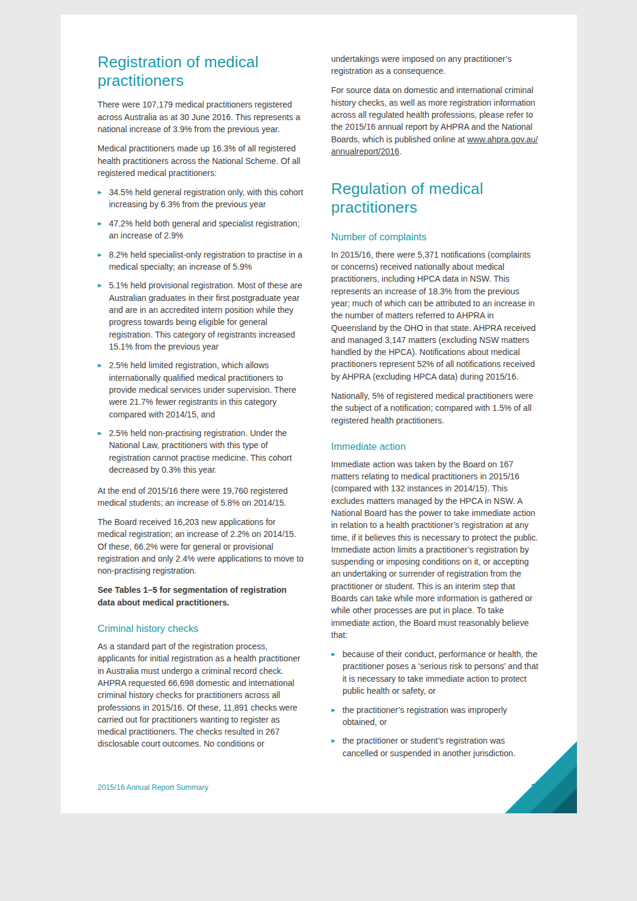Registration of medical practitioners
There were 107,179 medical practitioners registered across Australia as at 30 June 2016. This represents a national increase of 3.9% from the previous year.
Medical practitioners made up 16.3% of all registered health practitioners across the National Scheme. Of all registered medical practitioners:
34.5% held general registration only, with this cohort increasing by 6.3% from the previous year
47.2% held both general and specialist registration; an increase of 2.9%
8.2% held specialist-only registration to practise in a medical specialty; an increase of 5.9%
5.1% held provisional registration. Most of these are Australian graduates in their first postgraduate year and are in an accredited intern position while they progress towards being eligible for general registration. This category of registrants increased 15.1% from the previous year
2.5% held limited registration, which allows internationally qualified medical practitioners to provide medical services under supervision. There were 21.7% fewer registrants in this category compared with 2014/15, and
2.5% held non-practising registration. Under the National Law, practitioners with this type of registration cannot practise medicine. This cohort decreased by 0.3% this year.
At the end of 2015/16 there were 19,760 registered medical students; an increase of 5.8% on 2014/15.
The Board received 16,203 new applications for medical registration; an increase of 2.2% on 2014/15. Of these, 66.2% were for general or provisional registration and only 2.4% were applications to move to non-practising registration.
See Tables 1–5 for segmentation of registration data about medical practitioners.
Criminal history checks
As a standard part of the registration process, applicants for initial registration as a health practitioner in Australia must undergo a criminal record check. AHPRA requested 66,698 domestic and international criminal history checks for practitioners across all professions in 2015/16. Of these, 11,891 checks were carried out for practitioners wanting to register as medical practitioners. The checks resulted in 267 disclosable court outcomes. No conditions or undertakings were imposed on any practitioner’s registration as a consequence.
For source data on domestic and international criminal history checks, as well as more registration information across all regulated health professions, please refer to the 2015/16 annual report by AHPRA and the National Boards, which is published online at www.ahpra.gov.au/annualreport/2016.
Regulation of medical practitioners
Number of complaints
In 2015/16, there were 5,371 notifications (complaints or concerns) received nationally about medical practitioners, including HPCA data in NSW. This represents an increase of 18.3% from the previous year; much of which can be attributed to an increase in the number of matters referred to AHPRA in Queensland by the OHO in that state. AHPRA received and managed 3,147 matters (excluding NSW matters handled by the HPCA). Notifications about medical practitioners represent 52% of all notifications received by AHPRA (excluding HPCA data) during 2015/16.
Nationally, 5% of registered medical practitioners were the subject of a notification; compared with 1.5% of all registered health practitioners.
Immediate action
Immediate action was taken by the Board on 167 matters relating to medical practitioners in 2015/16 (compared with 132 instances in 2014/15). This excludes matters managed by the HPCA in NSW. A National Board has the power to take immediate action in relation to a health practitioner’s registration at any time, if it believes this is necessary to protect the public. Immediate action limits a practitioner’s registration by suspending or imposing conditions on it, or accepting an undertaking or surrender of registration from the practitioner or student. This is an interim step that Boards can take while more information is gathered or while other processes are put in place. To take immediate action, the Board must reasonably believe that:
because of their conduct, performance or health, the practitioner poses a ‘serious risk to persons’ and that it is necessary to take immediate action to protect public health or safety, or
the practitioner’s registration was improperly obtained, or
the practitioner or student’s registration was cancelled or suspended in another jurisdiction.
2015/16 Annual Report Summary 11